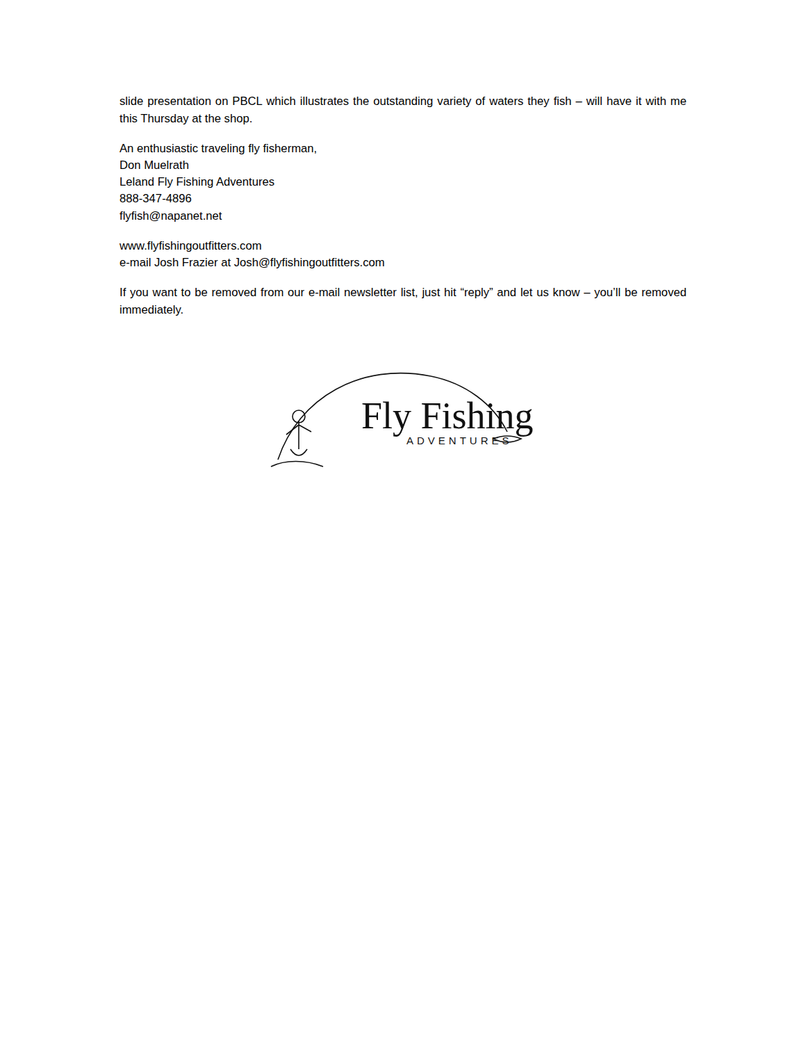slide presentation on PBCL which illustrates the outstanding variety of waters they fish – will have it with me this Thursday at the shop.
An enthusiastic traveling fly fisherman, Don Muelrath Leland Fly Fishing Adventures 888-347-4896 flyfish@napanet.net
www.flyfishingoutfitters.com e-mail Josh Frazier at Josh@flyfishingoutfitters.com
If you want to be removed from our e-mail newsletter list, just hit “reply” and let us know – you’ll be removed immediately.